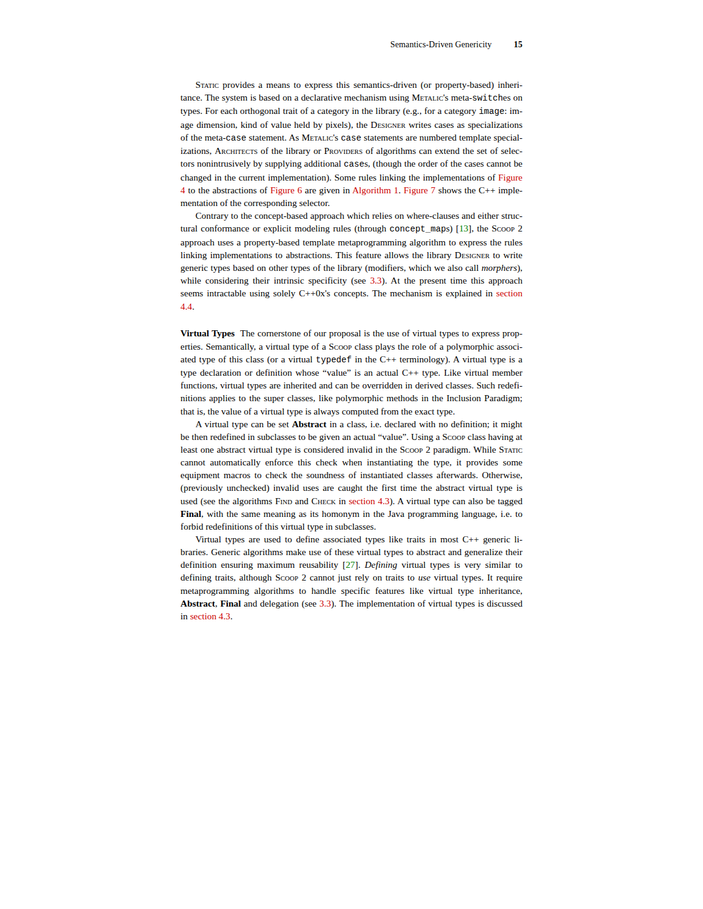Semantics-Driven Genericity15
Static provides a means to express this semantics-driven (or property-based) inheritance. The system is based on a declarative mechanism using Metalic's meta-switches on types. For each orthogonal trait of a category in the library (e.g., for a category image: image dimension, kind of value held by pixels), the Designer writes cases as specializations of the meta-case statement. As Metalic's case statements are numbered template specializations, Architects of the library or Providers of algorithms can extend the set of selectors nonintrusively by supplying additional cases, (though the order of the cases cannot be changed in the current implementation). Some rules linking the implementations of Figure 4 to the abstractions of Figure 6 are given in Algorithm 1. Figure 7 shows the C++ implementation of the corresponding selector.
Contrary to the concept-based approach which relies on where-clauses and either structural conformance or explicit modeling rules (through concept_maps) [13], the Scoop 2 approach uses a property-based template metaprogramming algorithm to express the rules linking implementations to abstractions. This feature allows the library Designer to write generic types based on other types of the library (modifiers, which we also call morphers), while considering their intrinsic specificity (see 3.3). At the present time this approach seems intractable using solely C++0x's concepts. The mechanism is explained in section 4.4.
Virtual Types The cornerstone of our proposal is the use of virtual types to express properties. Semantically, a virtual type of a Scoop class plays the role of a polymorphic associated type of this class (or a virtual typedef in the C++ terminology). A virtual type is a type declaration or definition whose “value” is an actual C++ type. Like virtual member functions, virtual types are inherited and can be overridden in derived classes. Such redefinitions applies to the super classes, like polymorphic methods in the Inclusion Paradigm; that is, the value of a virtual type is always computed from the exact type.
A virtual type can be set Abstract in a class, i.e. declared with no definition; it might be then redefined in subclasses to be given an actual “value”. Using a Scoop class having at least one abstract virtual type is considered invalid in the Scoop 2 paradigm. While Static cannot automatically enforce this check when instantiating the type, it provides some equipment macros to check the soundness of instantiated classes afterwards. Otherwise, (previously unchecked) invalid uses are caught the first time the abstract virtual type is used (see the algorithms Find and Check in section 4.3). A virtual type can also be tagged Final, with the same meaning as its homonym in the Java programming language, i.e. to forbid redefinitions of this virtual type in subclasses.
Virtual types are used to define associated types like traits in most C++ generic libraries. Generic algorithms make use of these virtual types to abstract and generalize their definition ensuring maximum reusability [27]. Defining virtual types is very similar to defining traits, although Scoop 2 cannot just rely on traits to use virtual types. It require metaprogramming algorithms to handle specific features like virtual type inheritance, Abstract, Final and delegation (see 3.3). The implementation of virtual types is discussed in section 4.3.